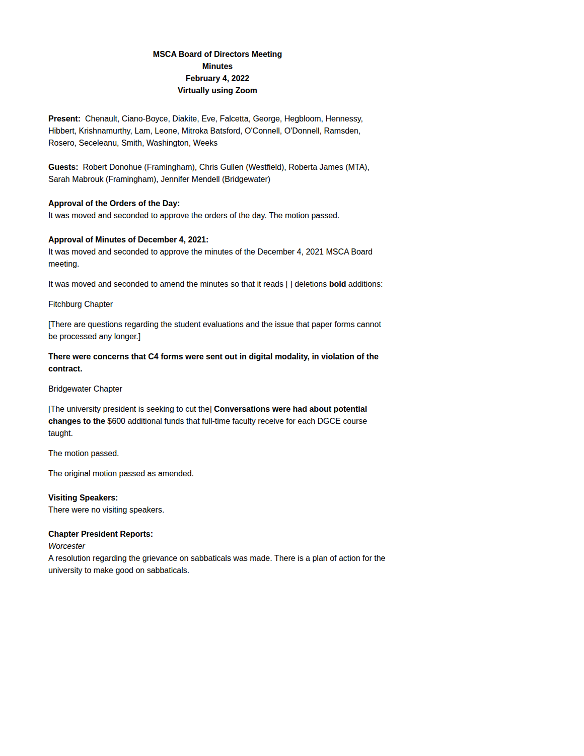MSCA Board of Directors Meeting
Minutes
February 4, 2022
Virtually using Zoom
Present: Chenault, Ciano-Boyce, Diakite, Eve, Falcetta, George, Hegbloom, Hennessy, Hibbert, Krishnamurthy, Lam, Leone, Mitroka Batsford, O'Connell, O'Donnell, Ramsden, Rosero, Seceleanu, Smith, Washington, Weeks
Guests: Robert Donohue (Framingham), Chris Gullen (Westfield), Roberta James (MTA), Sarah Mabrouk (Framingham), Jennifer Mendell (Bridgewater)
Approval of the Orders of the Day:
It was moved and seconded to approve the orders of the day. The motion passed.
Approval of Minutes of December 4, 2021:
It was moved and seconded to approve the minutes of the December 4, 2021 MSCA Board meeting.
It was moved and seconded to amend the minutes so that it reads [ ] deletions bold additions:
Fitchburg Chapter
[There are questions regarding the student evaluations and the issue that paper forms cannot be processed any longer.]
There were concerns that C4 forms were sent out in digital modality, in violation of the contract.
Bridgewater Chapter
[The university president is seeking to cut the] Conversations were had about potential changes to the $600 additional funds that full-time faculty receive for each DGCE course taught.
The motion passed.
The original motion passed as amended.
Visiting Speakers:
There were no visiting speakers.
Chapter President Reports:
Worcester
A resolution regarding the grievance on sabbaticals was made. There is a plan of action for the university to make good on sabbaticals.